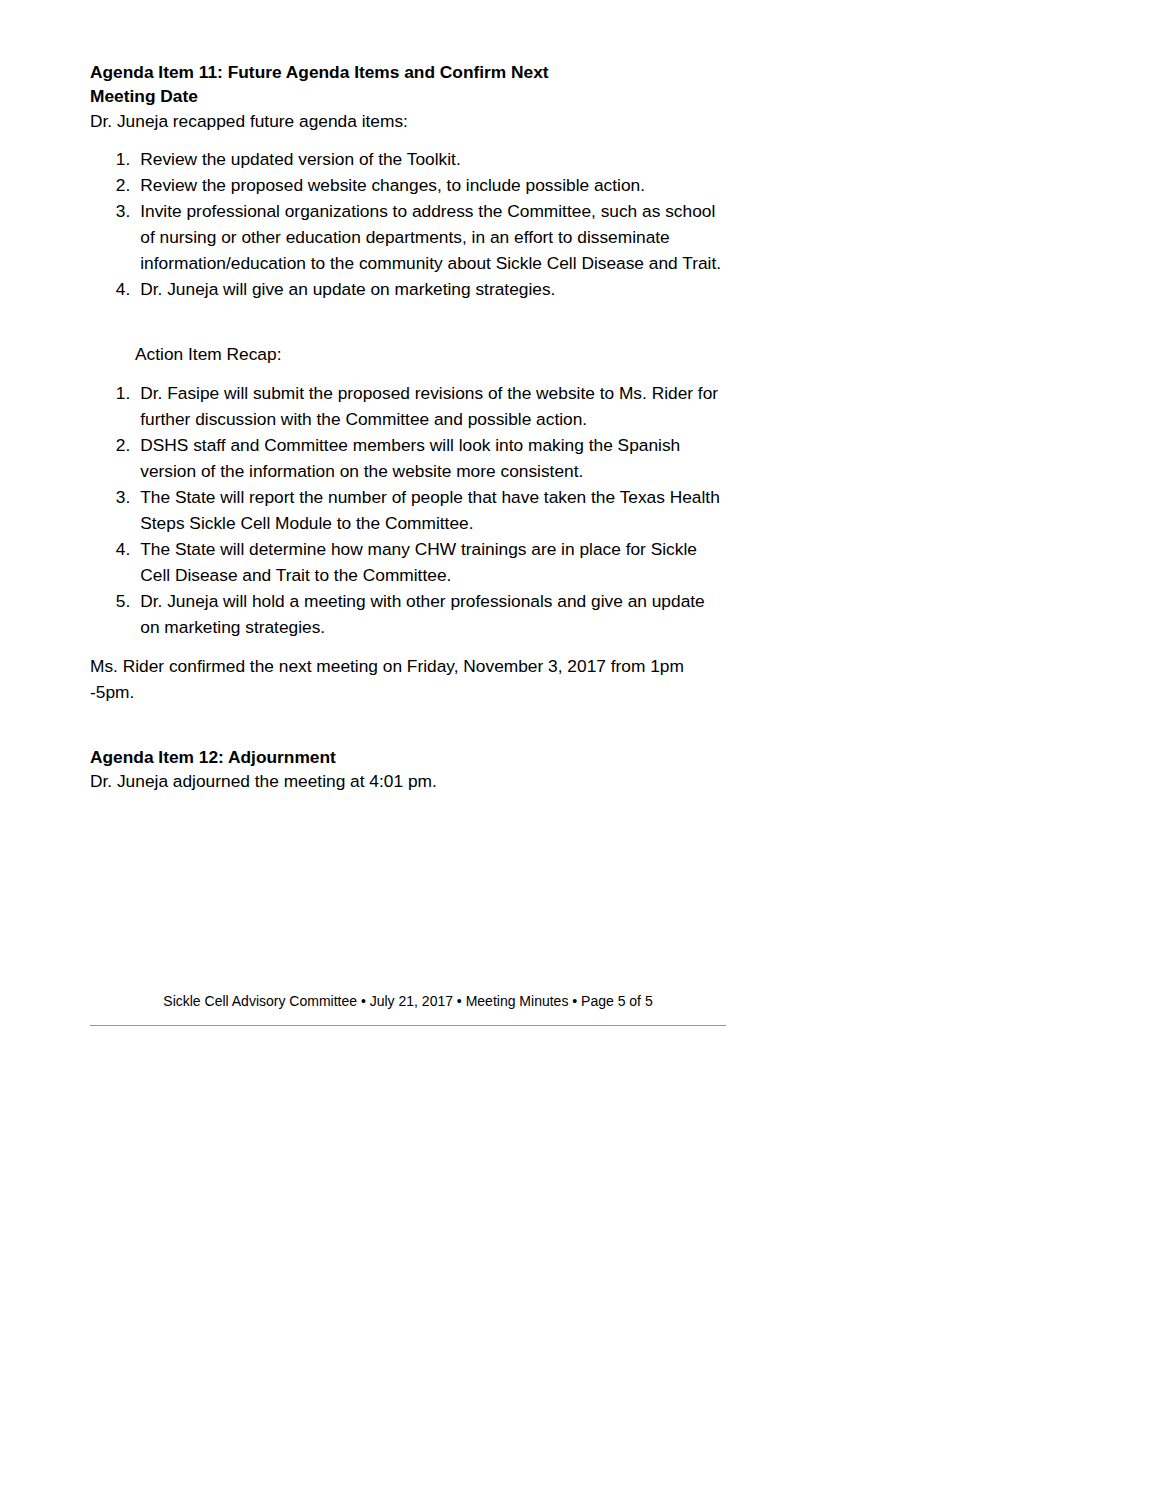Agenda Item 11: Future Agenda Items and Confirm Next
Meeting Date
Dr. Juneja recapped future agenda items:
Review the updated version of the Toolkit.
Review the proposed website changes, to include possible action.
Invite professional organizations to address the Committee, such as school of nursing or other education departments, in an effort to disseminate information/education to the community about Sickle Cell Disease and Trait.
Dr. Juneja will give an update on marketing strategies.
Action Item Recap:
Dr. Fasipe will submit the proposed revisions of the website to Ms. Rider for further discussion with the Committee and possible action.
DSHS staff and Committee members will look into making the Spanish version of the information on the website more consistent.
The State will report the number of people that have taken the Texas Health Steps Sickle Cell Module to the Committee.
The State will determine how many CHW trainings are in place for Sickle Cell Disease and Trait to the Committee.
Dr. Juneja will hold a meeting with other professionals and give an update on marketing strategies.
Ms. Rider confirmed the next meeting on Friday, November 3, 2017 from 1pm -5pm.
Agenda Item 12: Adjournment
Dr. Juneja adjourned the meeting at 4:01 pm.
Sickle Cell Advisory Committee • July 21, 2017 • Meeting Minutes • Page 5 of 5